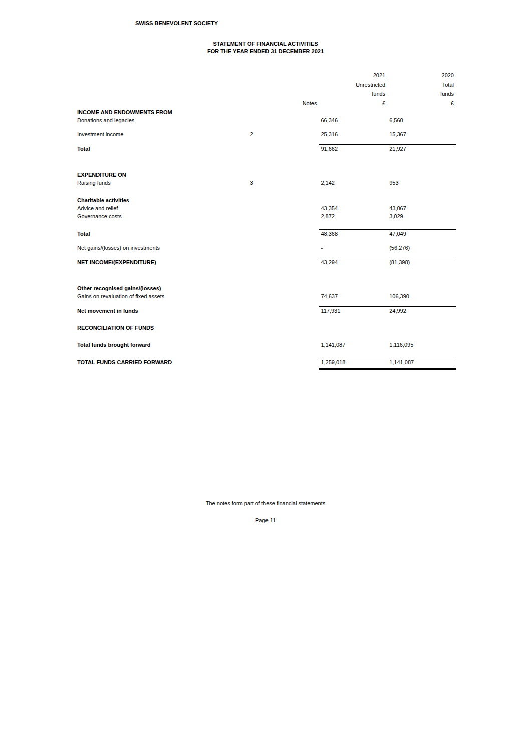SWISS BENEVOLENT SOCIETY
STATEMENT OF FINANCIAL ACTIVITIES
FOR THE YEAR ENDED 31 DECEMBER 2021
| | | 2021 | 2020 |
| | | Unrestricted | Total |
| | | funds | funds |
| | Notes | £ | £ |
| INCOME AND ENDOWMENTS FROM | | | |
| Donations and legacies | | 66,346 | 6,560 |
| Investment income | 2 | 25,316 | 15,367 |
| Total | | 91,662 | 21,927 |
| EXPENDITURE ON | | | |
| Raising funds | 3 | 2,142 | 953 |
| Charitable activities | | | |
| Advice and relief | | 43,354 | 43,067 |
| Governance costs | | 2,872 | 3,029 |
| Total | | 48,368 | 47,049 |
| Net gains/(losses) on investments | | - | (56,276) |
| NET INCOME/(EXPENDITURE) | | 43,294 | (81,398) |
| Other recognised gains/(losses) | | | |
| Gains on revaluation of fixed assets | | 74,637 | 106,390 |
| Net movement in funds | | 117,931 | 24,992 |
| RECONCILIATION OF FUNDS | | | |
| Total funds brought forward | | 1,141,087 | 1,116,095 |
| TOTAL FUNDS CARRIED FORWARD | | 1,259,018 | 1,141,087 |
The notes form part of these financial statements
Page 11